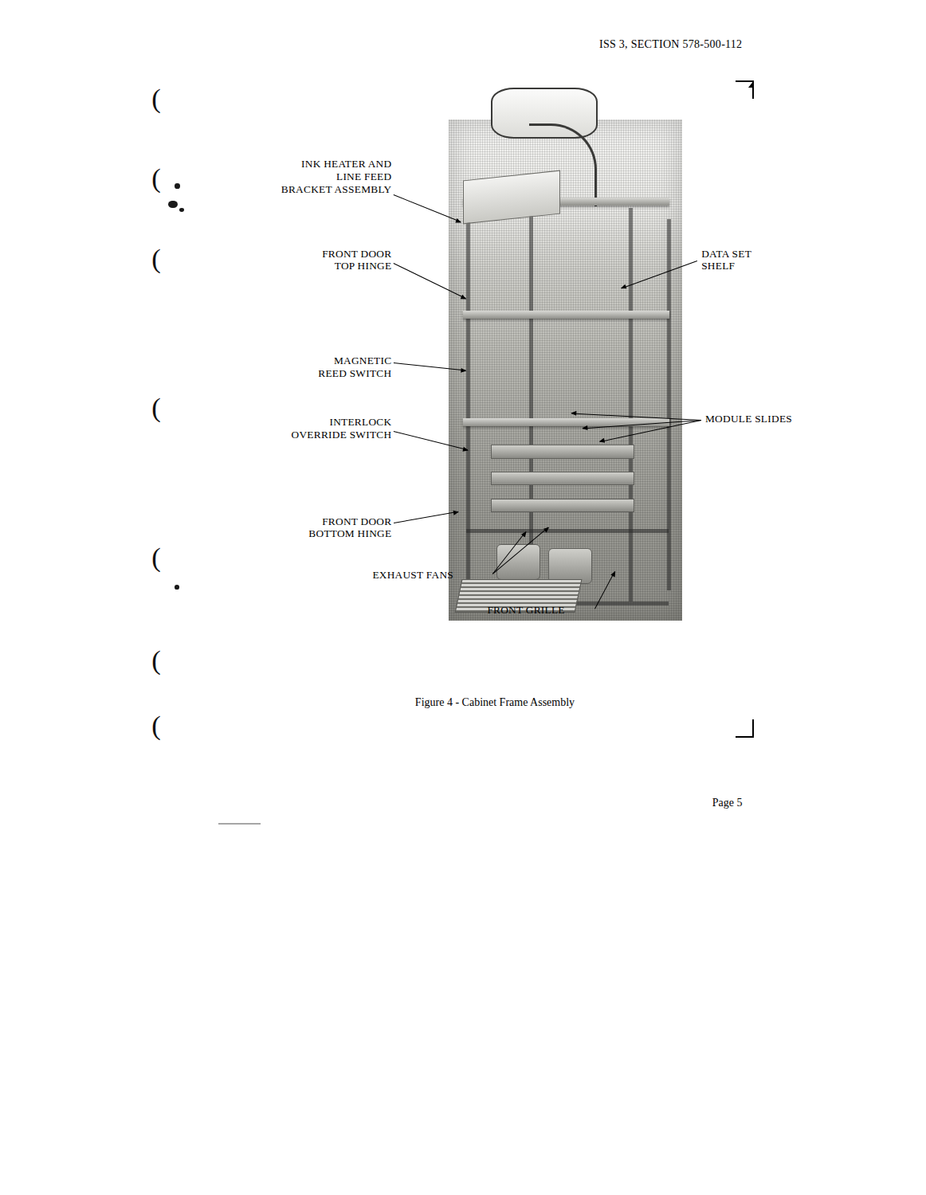ISS 3, SECTION 578-500-112
( ( ( ( ( ( (
INK HEATER AND
LINE FEED
BRACKET ASSEMBLY
FRONT DOOR
TOP HINGE
MAGNETIC
REED SWITCH
INTERLOCK
OVERRIDE SWITCH
FRONT DOOR
BOTTOM HINGE
DATA SET
SHELF
MODULE SLIDES
EXHAUST FANS
FRONT GRILLE
Figure 4 - Cabinet Frame Assembly
Page 5